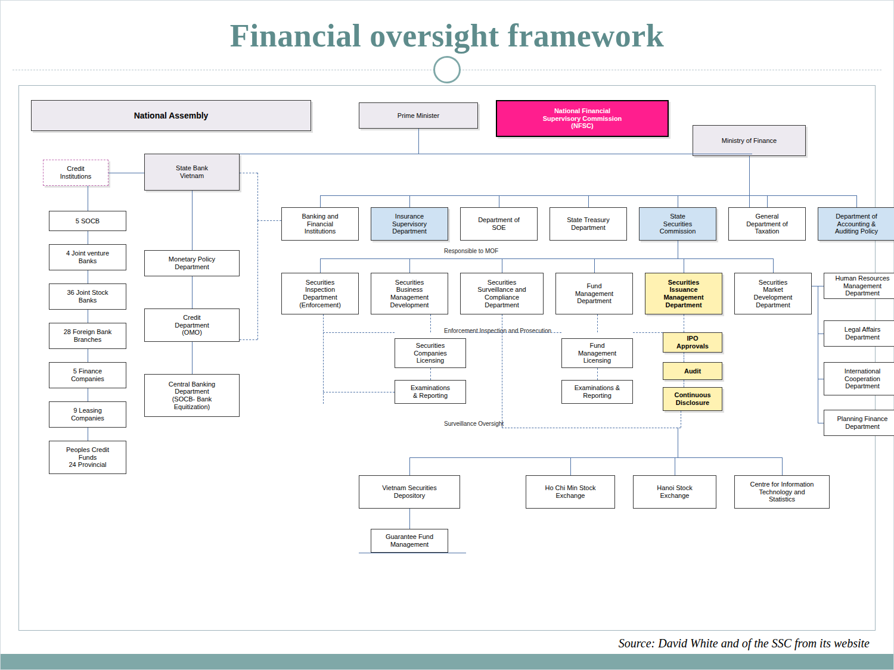Financial oversight framework
National Assembly
Prime Minister
National Financial
Supervisory Commission
(NFSC)
Ministry of Finance
Credit
Institutions
State Bank
Vietnam
5 SOCB
4 Joint venture
Banks
36 Joint Stock
Banks
28 Foreign Bank
Branches
5 Finance
Companies
9 Leasing
Companies
Peoples Credit
Funds
24 Provincial
Monetary Policy
Department
Credit
Department
(OMO)
Central Banking
Department
(SOCB- Bank
Equitization)
Banking and
Financial
Institutions
Insurance
Supervisory
Department
Department of
SOE
State Treasury
Department
State
Securities
Commission
General
Department of
Taxation
Department of
Accounting &
Auditing Policy
Responsible to MOF
Securities
Inspection
Department
(Enforcement)
Securities
Business
Management
Development
Securities
Surveillance and
Compliance
Department
Fund
Management
Department
Securities
Issuance
Management
Department
Securities
Market
Development
Department
Human Resources
Management
Department
Legal Affairs
Department
International
Cooperation
Department
Planning Finance
Department
Enforcement Inspection and Prosecution
Securities
Companies
Licensing
Fund
Management
Licensing
IPO
Approvals
Examinations
& Reporting
Examinations &
Reporting
Audit
Continuous
Disclosure
Surveillance Oversight
Vietnam Securities
Depository
Ho Chi Min Stock
Exchange
Hanoi Stock
Exchange
Centre for Information
Technology and
Statistics
Guarantee Fund
Management
Source: David White and of the SSC from its website